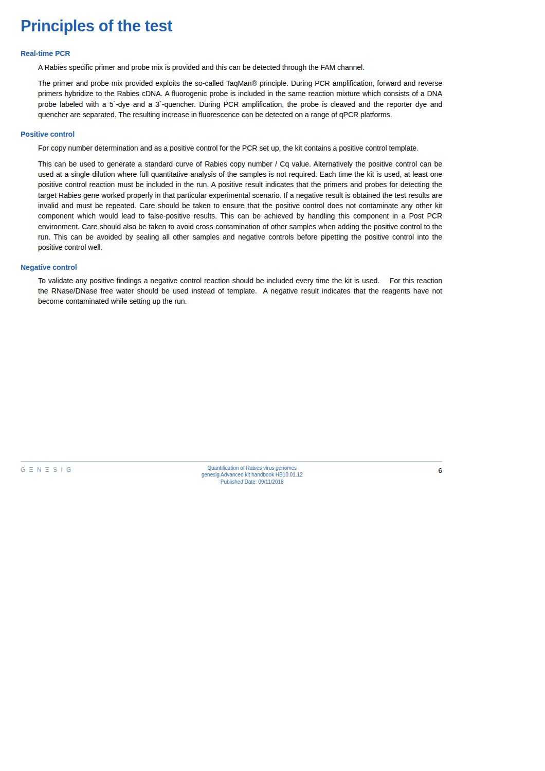Principles of the test
Real-time PCR
A Rabies specific primer and probe mix is provided and this can be detected through the FAM channel.
The primer and probe mix provided exploits the so-called TaqMan® principle. During PCR amplification, forward and reverse primers hybridize to the Rabies cDNA. A fluorogenic probe is included in the same reaction mixture which consists of a DNA probe labeled with a 5`-dye and a 3`-quencher. During PCR amplification, the probe is cleaved and the reporter dye and quencher are separated. The resulting increase in fluorescence can be detected on a range of qPCR platforms.
Positive control
For copy number determination and as a positive control for the PCR set up, the kit contains a positive control template.
This can be used to generate a standard curve of Rabies copy number / Cq value. Alternatively the positive control can be used at a single dilution where full quantitative analysis of the samples is not required. Each time the kit is used, at least one positive control reaction must be included in the run. A positive result indicates that the primers and probes for detecting the target Rabies gene worked properly in that particular experimental scenario. If a negative result is obtained the test results are invalid and must be repeated. Care should be taken to ensure that the positive control does not contaminate any other kit component which would lead to false-positive results. This can be achieved by handling this component in a Post PCR environment. Care should also be taken to avoid cross-contamination of other samples when adding the positive control to the run. This can be avoided by sealing all other samples and negative controls before pipetting the positive control into the positive control well.
Negative control
To validate any positive findings a negative control reaction should be included every time the kit is used. For this reaction the RNase/DNase free water should be used instead of template. A negative result indicates that the reagents have not become contaminated while setting up the run.
G Ξ N Ξ S I G
Quantification of Rabies virus genomes
genesig Advanced kit handbook HB10.01.12
Published Date: 09/11/2018
6